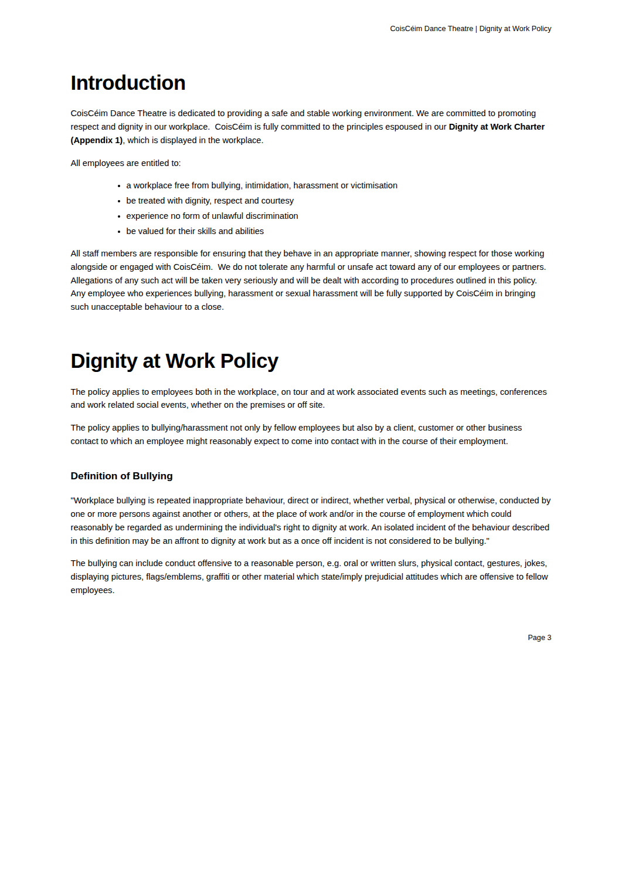CoisCéim Dance Theatre | Dignity at Work Policy
Introduction
CoisCéim Dance Theatre is dedicated to providing a safe and stable working environment. We are committed to promoting respect and dignity in our workplace. CoisCéim is fully committed to the principles espoused in our Dignity at Work Charter (Appendix 1), which is displayed in the workplace.
All employees are entitled to:
a workplace free from bullying, intimidation, harassment or victimisation
be treated with dignity, respect and courtesy
experience no form of unlawful discrimination
be valued for their skills and abilities
All staff members are responsible for ensuring that they behave in an appropriate manner, showing respect for those working alongside or engaged with CoisCéim. We do not tolerate any harmful or unsafe act toward any of our employees or partners. Allegations of any such act will be taken very seriously and will be dealt with according to procedures outlined in this policy. Any employee who experiences bullying, harassment or sexual harassment will be fully supported by CoisCéim in bringing such unacceptable behaviour to a close.
Dignity at Work Policy
The policy applies to employees both in the workplace, on tour and at work associated events such as meetings, conferences and work related social events, whether on the premises or off site.
The policy applies to bullying/harassment not only by fellow employees but also by a client, customer or other business contact to which an employee might reasonably expect to come into contact with in the course of their employment.
Definition of Bullying
"Workplace bullying is repeated inappropriate behaviour, direct or indirect, whether verbal, physical or otherwise, conducted by one or more persons against another or others, at the place of work and/or in the course of employment which could reasonably be regarded as undermining the individual's right to dignity at work. An isolated incident of the behaviour described in this definition may be an affront to dignity at work but as a once off incident is not considered to be bullying."
The bullying can include conduct offensive to a reasonable person, e.g. oral or written slurs, physical contact, gestures, jokes, displaying pictures, flags/emblems, graffiti or other material which state/imply prejudicial attitudes which are offensive to fellow employees.
Page 3